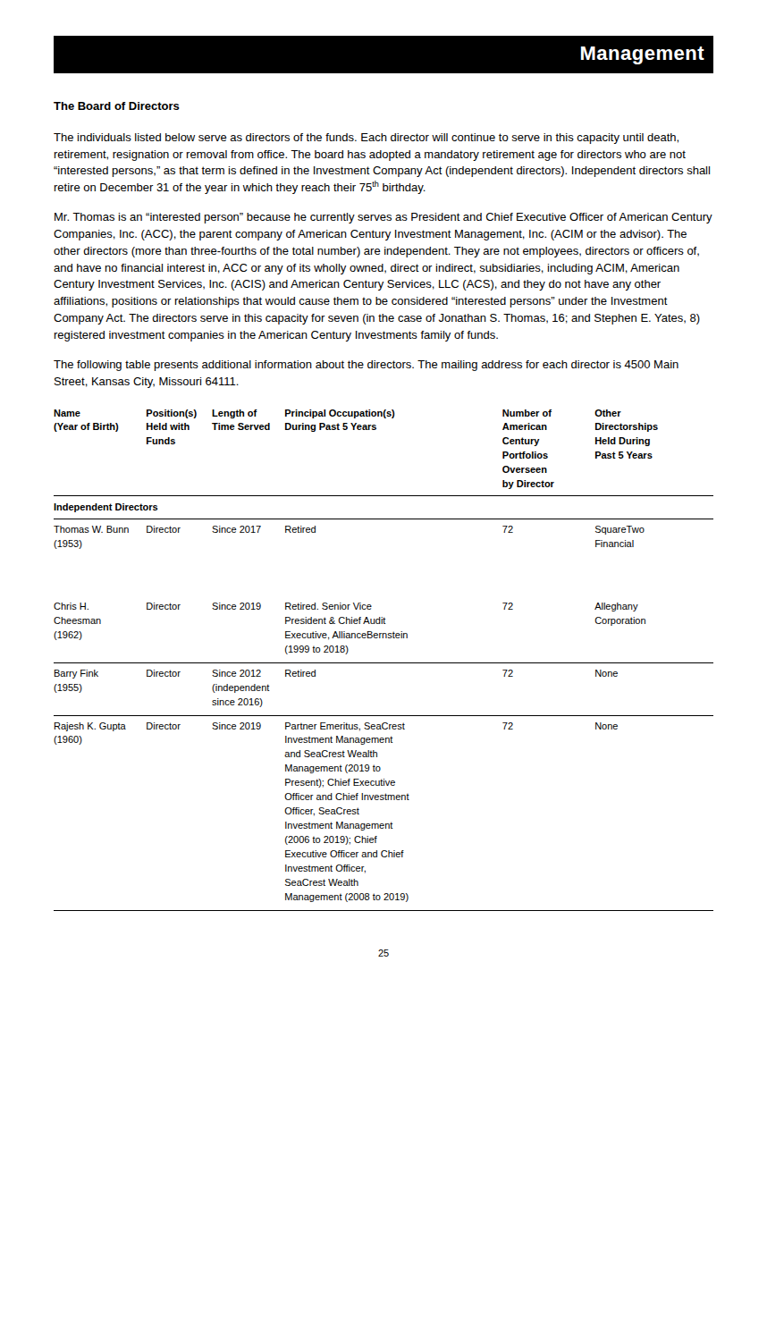Management
The Board of Directors
The individuals listed below serve as directors of the funds. Each director will continue to serve in this capacity until death, retirement, resignation or removal from office. The board has adopted a mandatory retirement age for directors who are not “interested persons,” as that term is defined in the Investment Company Act (independent directors). Independent directors shall retire on December 31 of the year in which they reach their 75th birthday.
Mr. Thomas is an “interested person” because he currently serves as President and Chief Executive Officer of American Century Companies, Inc. (ACC), the parent company of American Century Investment Management, Inc. (ACIM or the advisor). The other directors (more than three-fourths of the total number) are independent. They are not employees, directors or officers of, and have no financial interest in, ACC or any of its wholly owned, direct or indirect, subsidiaries, including ACIM, American Century Investment Services, Inc. (ACIS) and American Century Services, LLC (ACS), and they do not have any other affiliations, positions or relationships that would cause them to be considered “interested persons” under the Investment Company Act. The directors serve in this capacity for seven (in the case of Jonathan S. Thomas, 16; and Stephen E. Yates, 8) registered investment companies in the American Century Investments family of funds.
The following table presents additional information about the directors. The mailing address for each director is 4500 Main Street, Kansas City, Missouri 64111.
| Name (Year of Birth) | Position(s) Held with Funds | Length of Time Served | Principal Occupation(s) During Past 5 Years | Number of American Century Portfolios Overseen by Director | Other Directorships Held During Past 5 Years |
| --- | --- | --- | --- | --- | --- |
| Independent Directors |
| Thomas W. Bunn (1953) | Director | Since 2017 | Retired | 72 | SquareTwo Financial |
| Chris H. Cheesman (1962) | Director | Since 2019 | Retired. Senior Vice President & Chief Audit Executive, AllianceBernstein (1999 to 2018) | 72 | Alleghany Corporation |
| Barry Fink (1955) | Director | Since 2012 (independent since 2016) | Retired | 72 | None |
| Rajesh K. Gupta (1960) | Director | Since 2019 | Partner Emeritus, SeaCrest Investment Management and SeaCrest Wealth Management (2019 to Present); Chief Executive Officer and Chief Investment Officer, SeaCrest Investment Management (2006 to 2019); Chief Executive Officer and Chief Investment Officer, SeaCrest Wealth Management (2008 to 2019) | 72 | None |
25